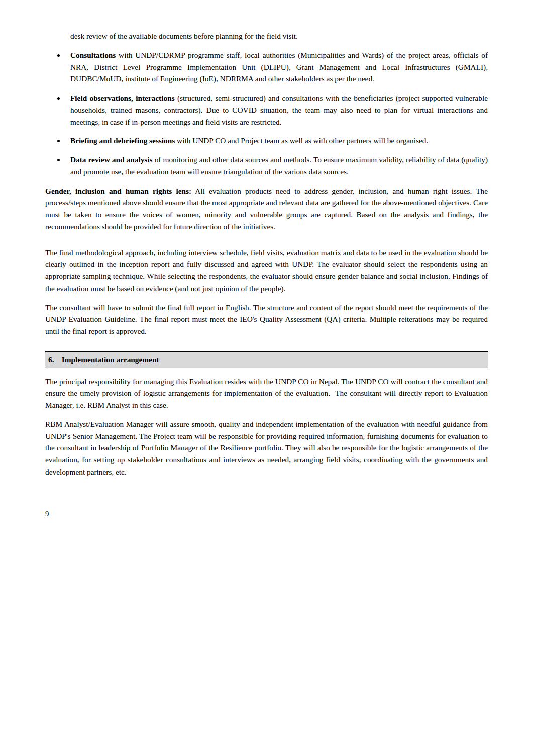desk review of the available documents before planning for the field visit.
Consultations with UNDP/CDRMP programme staff, local authorities (Municipalities and Wards) of the project areas, officials of NRA, District Level Programme Implementation Unit (DLIPU), Grant Management and Local Infrastructures (GMALI), DUDBC/MoUD, institute of Engineering (IoE), NDRRMA and other stakeholders as per the need.
Field observations, interactions (structured, semi-structured) and consultations with the beneficiaries (project supported vulnerable households, trained masons, contractors). Due to COVID situation, the team may also need to plan for virtual interactions and meetings, in case if in-person meetings and field visits are restricted.
Briefing and debriefing sessions with UNDP CO and Project team as well as with other partners will be organised.
Data review and analysis of monitoring and other data sources and methods. To ensure maximum validity, reliability of data (quality) and promote use, the evaluation team will ensure triangulation of the various data sources.
Gender, inclusion and human rights lens: All evaluation products need to address gender, inclusion, and human right issues. The process/steps mentioned above should ensure that the most appropriate and relevant data are gathered for the above-mentioned objectives. Care must be taken to ensure the voices of women, minority and vulnerable groups are captured. Based on the analysis and findings, the recommendations should be provided for future direction of the initiatives.
The final methodological approach, including interview schedule, field visits, evaluation matrix and data to be used in the evaluation should be clearly outlined in the inception report and fully discussed and agreed with UNDP. The evaluator should select the respondents using an appropriate sampling technique. While selecting the respondents, the evaluator should ensure gender balance and social inclusion. Findings of the evaluation must be based on evidence (and not just opinion of the people).
The consultant will have to submit the final full report in English. The structure and content of the report should meet the requirements of the UNDP Evaluation Guideline. The final report must meet the IEO's Quality Assessment (QA) criteria. Multiple reiterations may be required until the final report is approved.
6. Implementation arrangement
The principal responsibility for managing this Evaluation resides with the UNDP CO in Nepal. The UNDP CO will contract the consultant and ensure the timely provision of logistic arrangements for implementation of the evaluation. The consultant will directly report to Evaluation Manager, i.e. RBM Analyst in this case.
RBM Analyst/Evaluation Manager will assure smooth, quality and independent implementation of the evaluation with needful guidance from UNDP's Senior Management. The Project team will be responsible for providing required information, furnishing documents for evaluation to the consultant in leadership of Portfolio Manager of the Resilience portfolio. They will also be responsible for the logistic arrangements of the evaluation, for setting up stakeholder consultations and interviews as needed, arranging field visits, coordinating with the governments and development partners, etc.
9